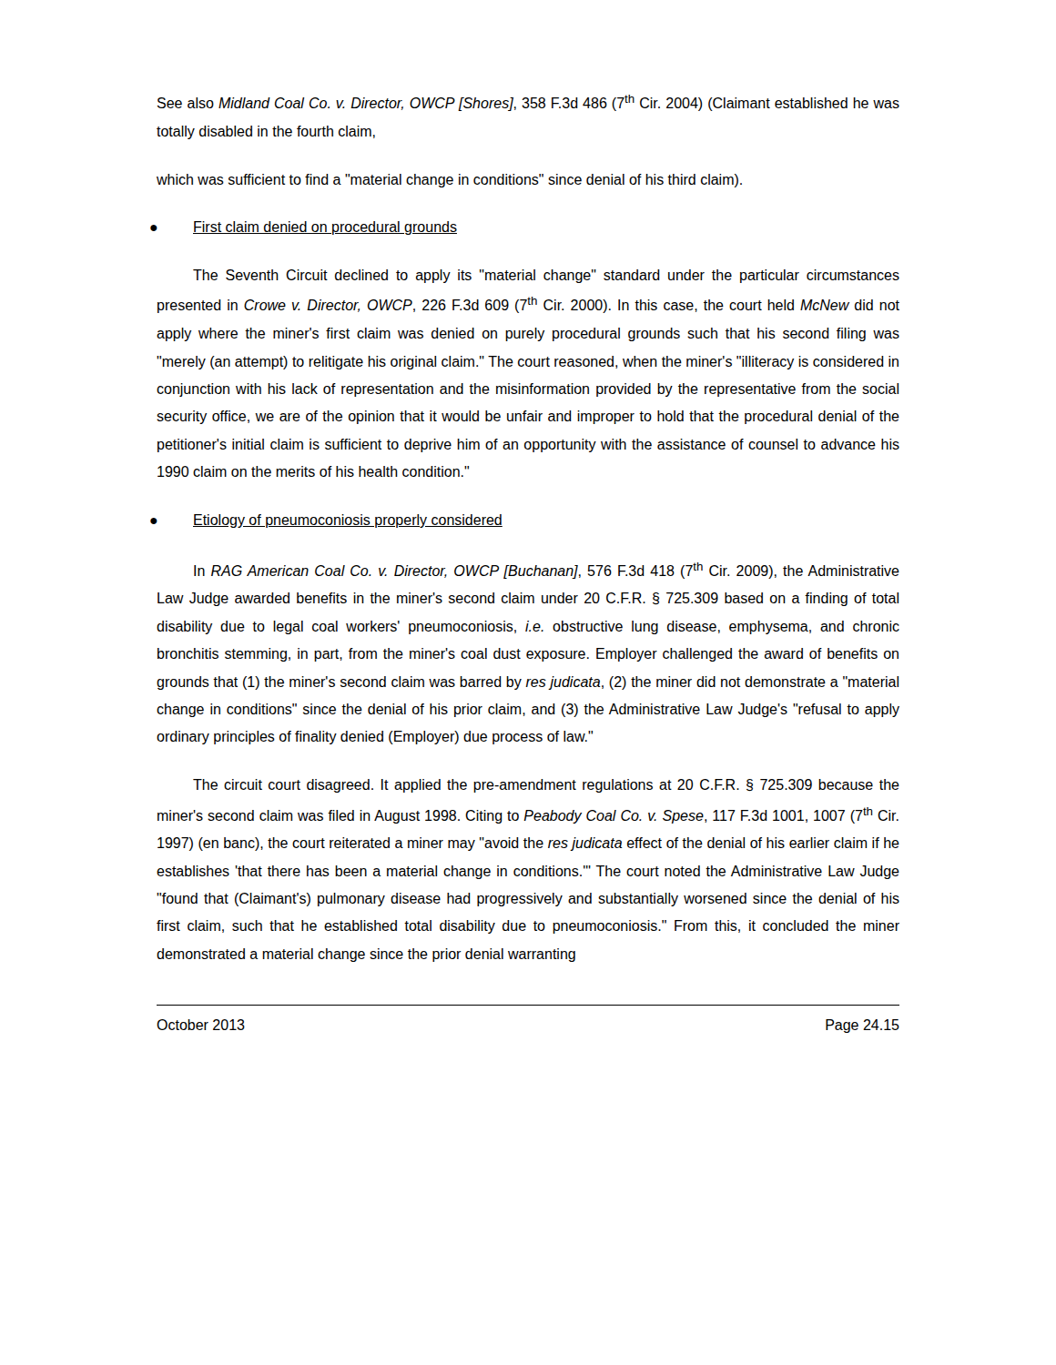See also Midland Coal Co. v. Director, OWCP [Shores], 358 F.3d 486 (7th Cir. 2004) (Claimant established he was totally disabled in the fourth claim,
which was sufficient to find a "material change in conditions" since denial of his third claim).
●First claim denied on procedural grounds
The Seventh Circuit declined to apply its "material change" standard under the particular circumstances presented in Crowe v. Director, OWCP, 226 F.3d 609 (7th Cir. 2000). In this case, the court held McNew did not apply where the miner's first claim was denied on purely procedural grounds such that his second filing was "merely (an attempt) to relitigate his original claim." The court reasoned, when the miner's "illiteracy is considered in conjunction with his lack of representation and the misinformation provided by the representative from the social security office, we are of the opinion that it would be unfair and improper to hold that the procedural denial of the petitioner's initial claim is sufficient to deprive him of an opportunity with the assistance of counsel to advance his 1990 claim on the merits of his health condition."
●Etiology of pneumoconiosis properly considered
In RAG American Coal Co. v. Director, OWCP [Buchanan], 576 F.3d 418 (7th Cir. 2009), the Administrative Law Judge awarded benefits in the miner's second claim under 20 C.F.R. § 725.309 based on a finding of total disability due to legal coal workers' pneumoconiosis, i.e. obstructive lung disease, emphysema, and chronic bronchitis stemming, in part, from the miner's coal dust exposure. Employer challenged the award of benefits on grounds that (1) the miner's second claim was barred by res judicata, (2) the miner did not demonstrate a "material change in conditions" since the denial of his prior claim, and (3) the Administrative Law Judge's "refusal to apply ordinary principles of finality denied (Employer) due process of law."
The circuit court disagreed. It applied the pre-amendment regulations at 20 C.F.R. § 725.309 because the miner's second claim was filed in August 1998. Citing to Peabody Coal Co. v. Spese, 117 F.3d 1001, 1007 (7th Cir. 1997) (en banc), the court reiterated a miner may "avoid the res judicata effect of the denial of his earlier claim if he establishes 'that there has been a material change in conditions.'" The court noted the Administrative Law Judge "found that (Claimant's) pulmonary disease had progressively and substantially worsened since the denial of his first claim, such that he established total disability due to pneumoconiosis." From this, it concluded the miner demonstrated a material change since the prior denial warranting
October 2013 Page 24.15